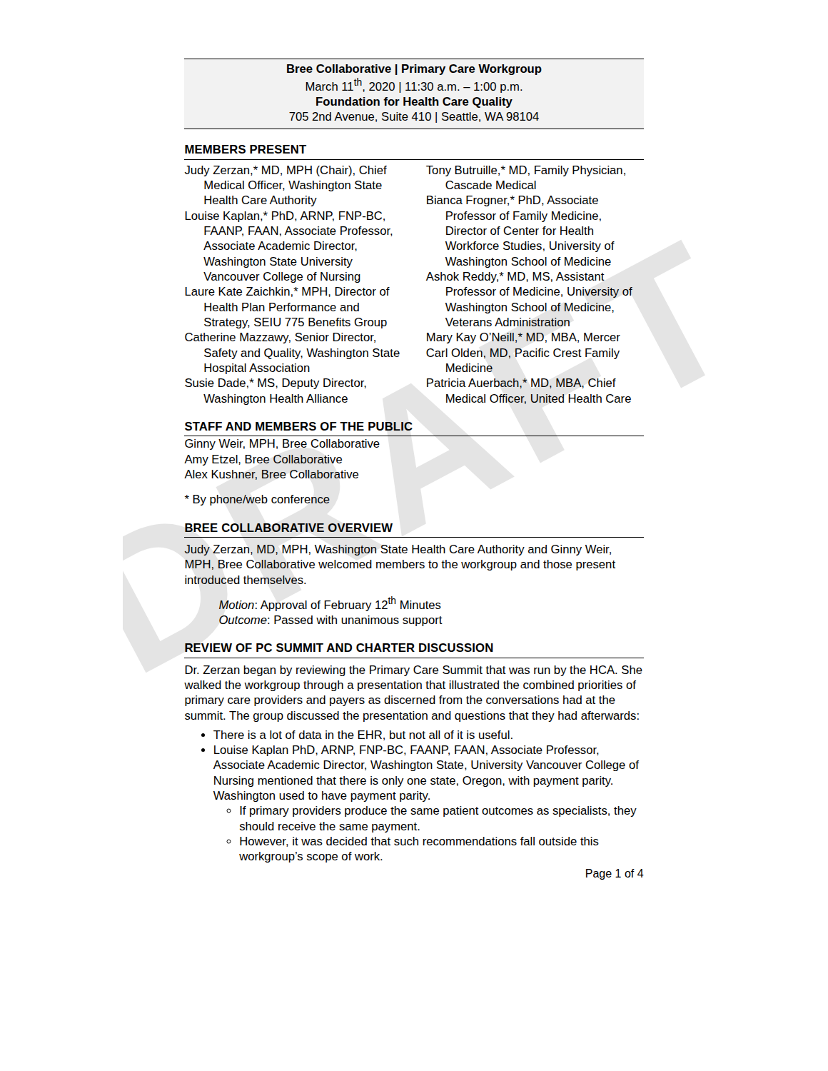DRAFT
Bree Collaborative | Primary Care Workgroup
March 11th, 2020 | 11:30 a.m. – 1:00 p.m.
Foundation for Health Care Quality
705 2nd Avenue, Suite 410 | Seattle, WA 98104
MEMBERS PRESENT
Judy Zerzan,* MD, MPH (Chair), Chief Medical Officer, Washington State Health Care Authority
Louise Kaplan,* PhD, ARNP, FNP-BC, FAANP, FAAN, Associate Professor, Associate Academic Director, Washington State University Vancouver College of Nursing
Laure Kate Zaichkin,* MPH, Director of Health Plan Performance and Strategy, SEIU 775 Benefits Group
Catherine Mazzawy, Senior Director, Safety and Quality, Washington State Hospital Association
Susie Dade,* MS, Deputy Director, Washington Health Alliance
Tony Butruille,* MD, Family Physician, Cascade Medical
Bianca Frogner,* PhD, Associate Professor of Family Medicine, Director of Center for Health Workforce Studies, University of Washington School of Medicine
Ashok Reddy,* MD, MS, Assistant Professor of Medicine, University of Washington School of Medicine, Veterans Administration
Mary Kay O’Neill,* MD, MBA, Mercer
Carl Olden, MD, Pacific Crest Family Medicine
Patricia Auerbach,* MD, MBA, Chief Medical Officer, United Health Care
STAFF AND MEMBERS OF THE PUBLIC
Ginny Weir, MPH, Bree Collaborative
Amy Etzel, Bree Collaborative
Alex Kushner, Bree Collaborative
* By phone/web conference
BREE COLLABORATIVE OVERVIEW
Judy Zerzan, MD, MPH, Washington State Health Care Authority and Ginny Weir, MPH, Bree Collaborative welcomed members to the workgroup and those present introduced themselves.
Motion: Approval of February 12th Minutes
Outcome: Passed with unanimous support
REVIEW OF PC SUMMIT AND CHARTER DISCUSSION
Dr. Zerzan began by reviewing the Primary Care Summit that was run by the HCA. She walked the workgroup through a presentation that illustrated the combined priorities of primary care providers and payers as discerned from the conversations had at the summit. The group discussed the presentation and questions that they had afterwards:
There is a lot of data in the EHR, but not all of it is useful.
Louise Kaplan PhD, ARNP, FNP-BC, FAANP, FAAN, Associate Professor, Associate Academic Director, Washington State, University Vancouver College of Nursing mentioned that there is only one state, Oregon, with payment parity. Washington used to have payment parity.
If primary providers produce the same patient outcomes as specialists, they should receive the same payment.
However, it was decided that such recommendations fall outside this workgroup’s scope of work.
Page 1 of 4